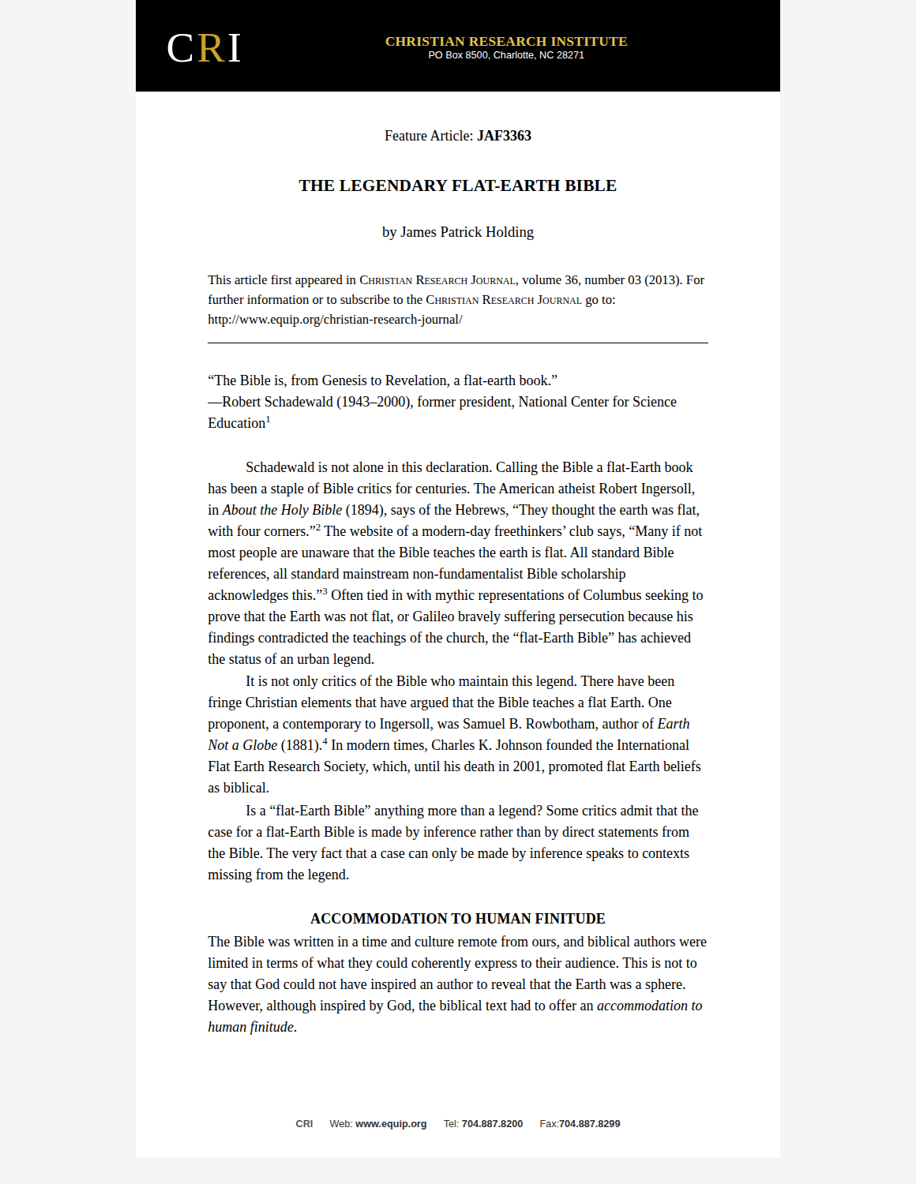CRI
CHRISTIAN RESEARCH INSTITUTE
PO Box 8500, Charlotte, NC 28271
Feature Article: JAF3363
THE LEGENDARY FLAT-EARTH BIBLE
by James Patrick Holding
This article first appeared in Christian Research Journal, volume 36, number 03 (2013). For further information or to subscribe to the Christian Research Journal go to: http://www.equip.org/christian-research-journal/
“The Bible is, from Genesis to Revelation, a flat-earth book.”
—Robert Schadewald (1943–2000), former president, National Center for Science Education1
Schadewald is not alone in this declaration. Calling the Bible a flat-Earth book has been a staple of Bible critics for centuries. The American atheist Robert Ingersoll, in About the Holy Bible (1894), says of the Hebrews, “They thought the earth was flat, with four corners.”2 The website of a modern-day freethinkers’ club says, “Many if not most people are unaware that the Bible teaches the earth is flat. All standard Bible references, all standard mainstream non-fundamentalist Bible scholarship acknowledges this.”3 Often tied in with mythic representations of Columbus seeking to prove that the Earth was not flat, or Galileo bravely suffering persecution because his findings contradicted the teachings of the church, the “flat-Earth Bible” has achieved the status of an urban legend.
It is not only critics of the Bible who maintain this legend. There have been fringe Christian elements that have argued that the Bible teaches a flat Earth. One proponent, a contemporary to Ingersoll, was Samuel B. Rowbotham, author of Earth Not a Globe (1881).4 In modern times, Charles K. Johnson founded the International Flat Earth Research Society, which, until his death in 2001, promoted flat Earth beliefs as biblical.
Is a “flat-Earth Bible” anything more than a legend? Some critics admit that the case for a flat-Earth Bible is made by inference rather than by direct statements from the Bible. The very fact that a case can only be made by inference speaks to contexts missing from the legend.
ACCOMMODATION TO HUMAN FINITUDE
The Bible was written in a time and culture remote from ours, and biblical authors were limited in terms of what they could coherently express to their audience. This is not to say that God could not have inspired an author to reveal that the Earth was a sphere. However, although inspired by God, the biblical text had to offer an accommodation to human finitude.
CRI Web: www.equip.org Tel: 704.887.8200 Fax:704.887.8299